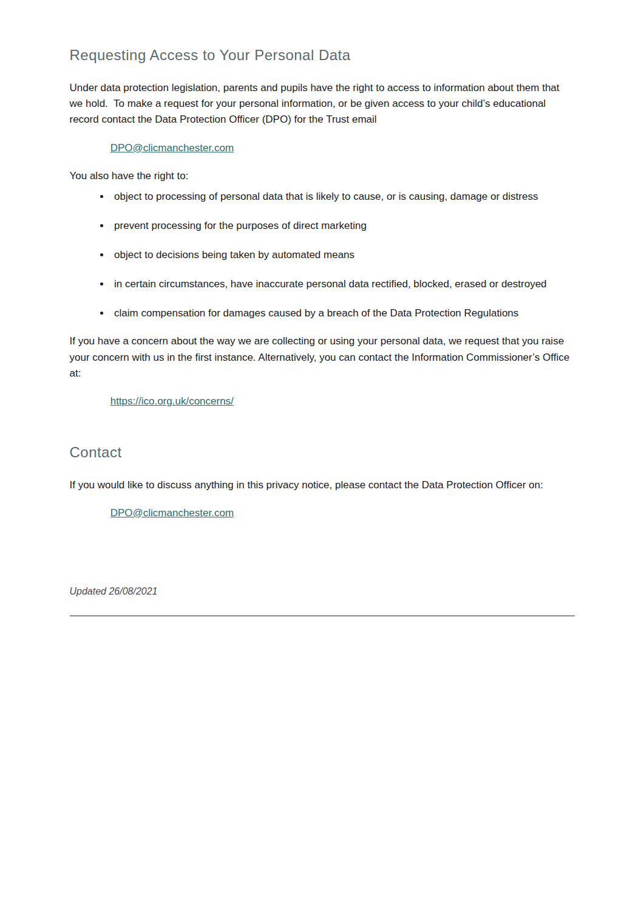Requesting Access to Your Personal Data
Under data protection legislation, parents and pupils have the right to access to information about them that we hold. To make a request for your personal information, or be given access to your child’s educational record contact the Data Protection Officer (DPO) for the Trust email
DPO@clicmanchester.com
You also have the right to:
object to processing of personal data that is likely to cause, or is causing, damage or distress
prevent processing for the purposes of direct marketing
object to decisions being taken by automated means
in certain circumstances, have inaccurate personal data rectified, blocked, erased or destroyed
claim compensation for damages caused by a breach of the Data Protection Regulations
If you have a concern about the way we are collecting or using your personal data, we request that you raise your concern with us in the first instance. Alternatively, you can contact the Information Commissioner’s Office at:
https://ico.org.uk/concerns/
Contact
If you would like to discuss anything in this privacy notice, please contact the Data Protection Officer on:
DPO@clicmanchester.com
Updated 26/08/2021